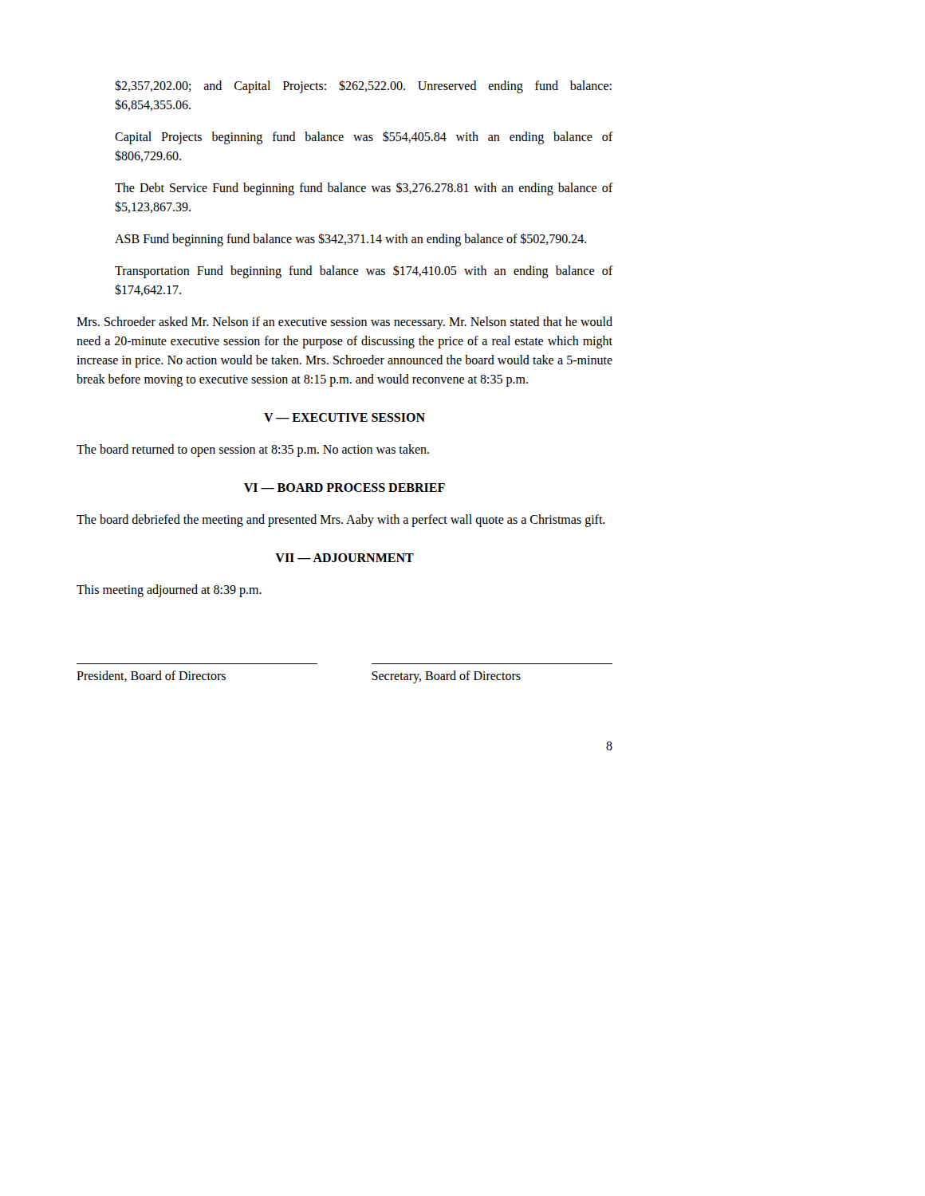$2,357,202.00; and Capital Projects: $262,522.00. Unreserved ending fund balance: $6,854,355.06.
Capital Projects beginning fund balance was $554,405.84 with an ending balance of $806,729.60.
The Debt Service Fund beginning fund balance was $3,276.278.81 with an ending balance of $5,123,867.39.
ASB Fund beginning fund balance was $342,371.14 with an ending balance of $502,790.24.
Transportation Fund beginning fund balance was $174,410.05 with an ending balance of $174,642.17.
Mrs. Schroeder asked Mr. Nelson if an executive session was necessary. Mr. Nelson stated that he would need a 20-minute executive session for the purpose of discussing the price of a real estate which might increase in price. No action would be taken. Mrs. Schroeder announced the board would take a 5-minute break before moving to executive session at 8:15 p.m. and would reconvene at 8:35 p.m.
V — EXECUTIVE SESSION
The board returned to open session at 8:35 p.m. No action was taken.
VI — BOARD PROCESS DEBRIEF
The board debriefed the meeting and presented Mrs. Aaby with a perfect wall quote as a Christmas gift.
VII — ADJOURNMENT
This meeting adjourned at 8:39 p.m.
President, Board of Directors
Secretary, Board of Directors
8